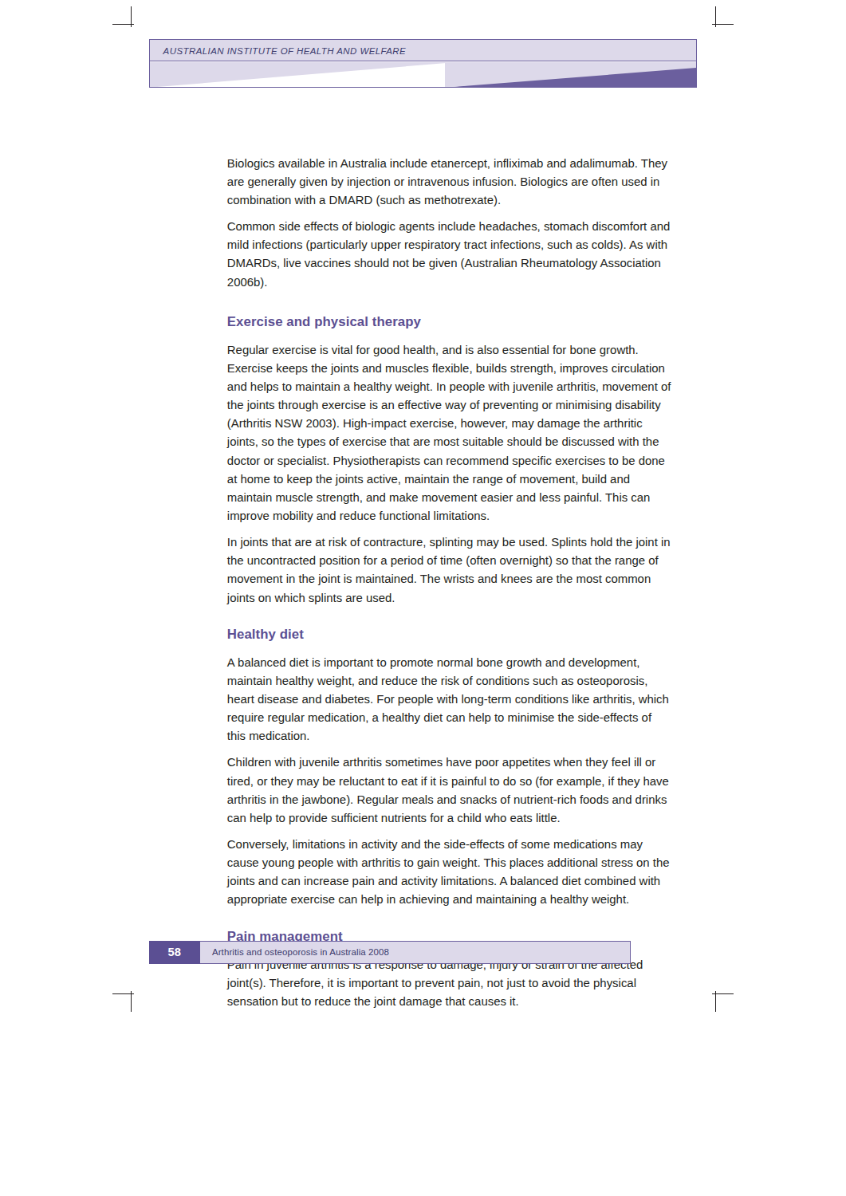Australian Institute of Health and Welfare
Biologics available in Australia include etanercept, infliximab and adalimumab. They are generally given by injection or intravenous infusion. Biologics are often used in combination with a DMARD (such as methotrexate).
Common side effects of biologic agents include headaches, stomach discomfort and mild infections (particularly upper respiratory tract infections, such as colds). As with DMARDs, live vaccines should not be given (Australian Rheumatology Association 2006b).
Exercise and physical therapy
Regular exercise is vital for good health, and is also essential for bone growth. Exercise keeps the joints and muscles flexible, builds strength, improves circulation and helps to maintain a healthy weight. In people with juvenile arthritis, movement of the joints through exercise is an effective way of preventing or minimising disability (Arthritis NSW 2003). High-impact exercise, however, may damage the arthritic joints, so the types of exercise that are most suitable should be discussed with the doctor or specialist. Physiotherapists can recommend specific exercises to be done at home to keep the joints active, maintain the range of movement, build and maintain muscle strength, and make movement easier and less painful. This can improve mobility and reduce functional limitations.
In joints that are at risk of contracture, splinting may be used. Splints hold the joint in the uncontracted position for a period of time (often overnight) so that the range of movement in the joint is maintained. The wrists and knees are the most common joints on which splints are used.
Healthy diet
A balanced diet is important to promote normal bone growth and development, maintain healthy weight, and reduce the risk of conditions such as osteoporosis, heart disease and diabetes. For people with long-term conditions like arthritis, which require regular medication, a healthy diet can help to minimise the side-effects of this medication.
Children with juvenile arthritis sometimes have poor appetites when they feel ill or tired, or they may be reluctant to eat if it is painful to do so (for example, if they have arthritis in the jawbone). Regular meals and snacks of nutrient-rich foods and drinks can help to provide sufficient nutrients for a child who eats little.
Conversely, limitations in activity and the side-effects of some medications may cause young people with arthritis to gain weight. This places additional stress on the joints and can increase pain and activity limitations. A balanced diet combined with appropriate exercise can help in achieving and maintaining a healthy weight.
Pain management
Pain in juvenile arthritis is a response to damage, injury or strain of the affected joint(s). Therefore, it is important to prevent pain, not just to avoid the physical sensation but to reduce the joint damage that causes it.
58
Arthritis and osteoporosis in Australia 2008